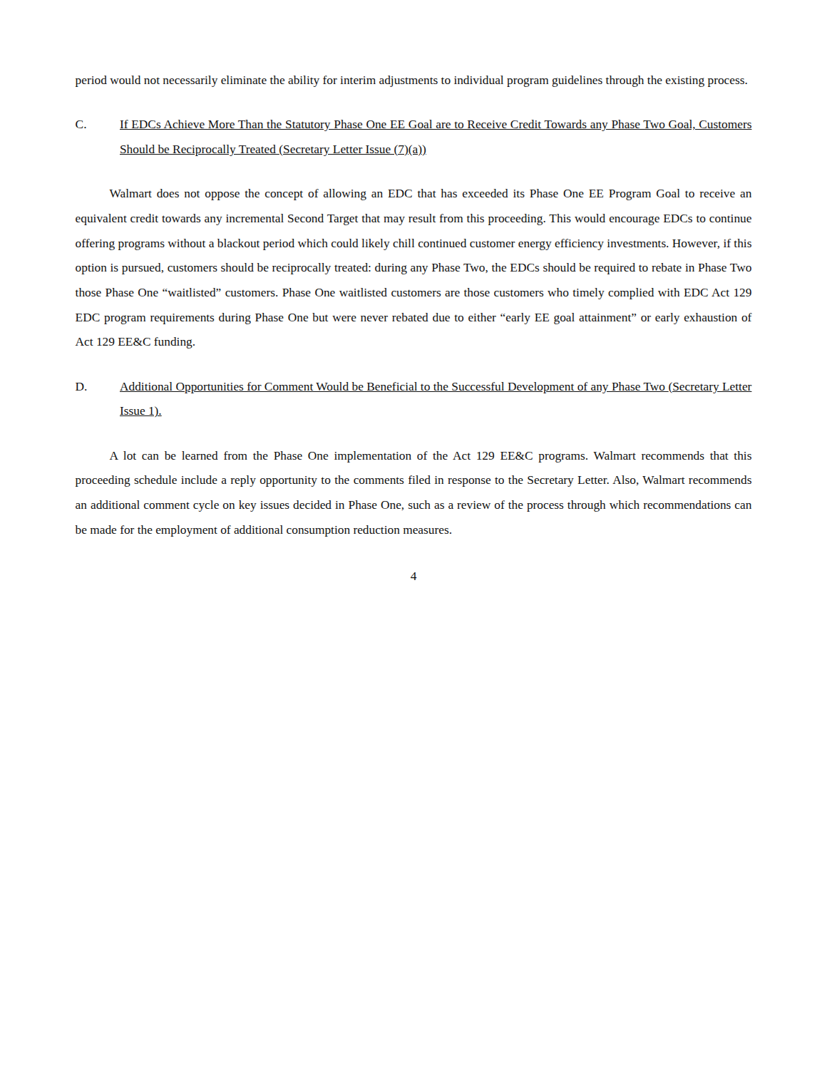period would not necessarily eliminate the ability for interim adjustments to individual program guidelines through the existing process.
C.
If EDCs Achieve More Than the Statutory Phase One EE Goal are to Receive Credit Towards any Phase Two Goal, Customers Should be Reciprocally Treated (Secretary Letter Issue (7)(a))
Walmart does not oppose the concept of allowing an EDC that has exceeded its Phase One EE Program Goal to receive an equivalent credit towards any incremental Second Target that may result from this proceeding. This would encourage EDCs to continue offering programs without a blackout period which could likely chill continued customer energy efficiency investments. However, if this option is pursued, customers should be reciprocally treated: during any Phase Two, the EDCs should be required to rebate in Phase Two those Phase One “waitlisted” customers. Phase One waitlisted customers are those customers who timely complied with EDC Act 129 EDC program requirements during Phase One but were never rebated due to either “early EE goal attainment” or early exhaustion of Act 129 EE&C funding.
D.
Additional Opportunities for Comment Would be Beneficial to the Successful Development of any Phase Two (Secretary Letter Issue 1).
A lot can be learned from the Phase One implementation of the Act 129 EE&C programs. Walmart recommends that this proceeding schedule include a reply opportunity to the comments filed in response to the Secretary Letter. Also, Walmart recommends an additional comment cycle on key issues decided in Phase One, such as a review of the process through which recommendations can be made for the employment of additional consumption reduction measures.
4